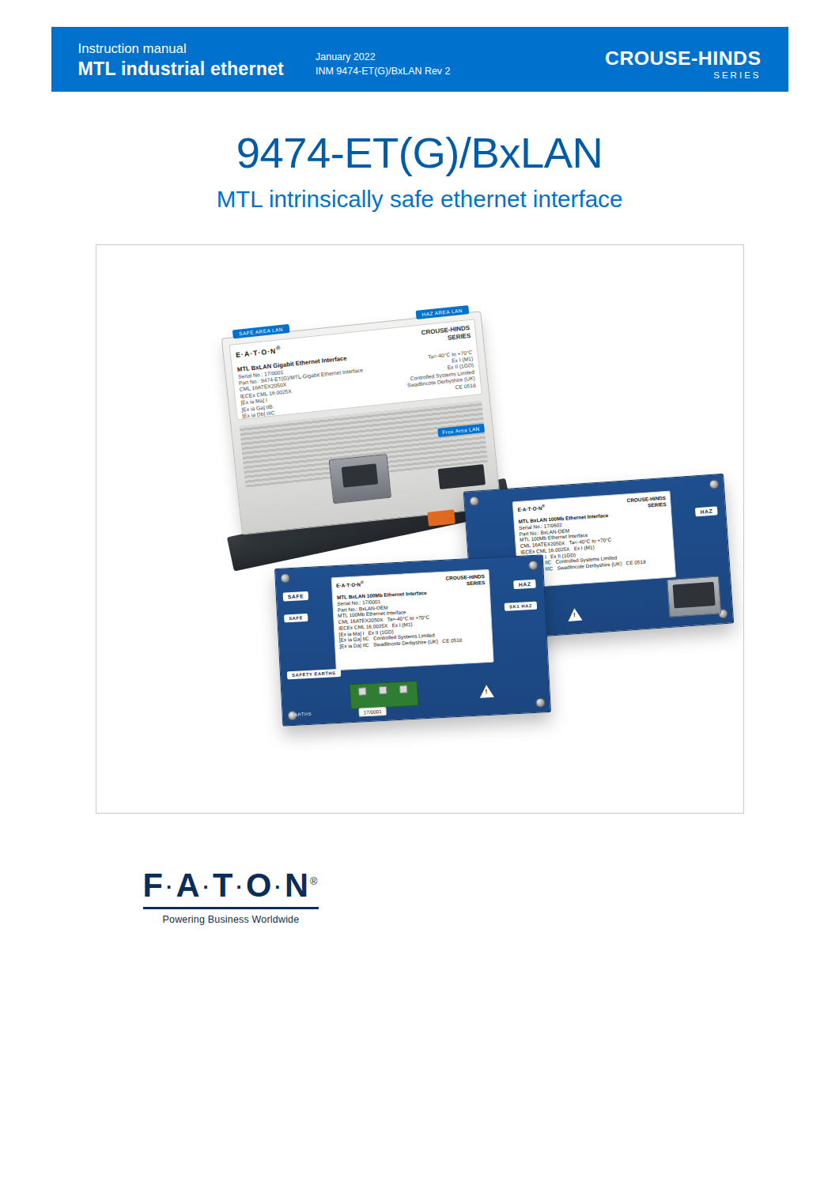Instruction manual
MTL industrial ethernet
January 2022
INM 9474-ET(G)/BxLAN Rev 2
CROUSE-HINDS
SERIES
9474-ET(G)/BxLAN
MTL intrinsically safe ethernet interface
SAFE AREA LAN HAZ AREA LAN
E·A·T·O·N® CROUSE-HINDS
SERIES
MTL BxLAN Gigabit Ethernet Interface
Serial No.: 17/0001 Ta=-40°C to +70°C
Part No.: 9474-ET(G)/MTL-Gigabit Ethernet Interface Ex I (M1)
CML 16ATEX2050X Ex II (1GD)
IECEx CML 16.0025X Controlled Systems Limited
[Ex ia Ma] I Swadlincote Derbyshire (UK)
[Ex ia Ga] IIB CE 0518
[Ex ia Db] IIIC
Free Area LAN
E·A·T·O·N® CROUSE-HINDS
SERIES
MTL BxLAN 100Mb Ethernet Interface
Serial No.: 17/0602
Part No.: BxLAN-OEM
MTL 100Mb Ethernet Interface
CML 16ATEX2050X Ta=-40°C to +70°C
IECEx CML 16.0025X Ex I (M1)
[Ex ia Ma] I Ex II (1GD)
[Ex ia Ga] IIC Controlled Systems Limited
[Ex ia Da] IIIC Swadlincote Derbyshire (UK) CE 0518
HAZ
SAFE
E·A·T·O·N® CROUSE-HINDS
SERIES
MTL BxLAN 100Mb Ethernet Interface
Serial No.: 17/0001
Part No.: BxLAN-OEM
MTL 100Mb Ethernet Interface
CML 16ATEX2050X Ta=-40°C to +70°C
IECEx CML 16.0025X Ex I (M1)
[Ex ia Ma] I Ex II (1GD)
[Ex ia Ga] IIC Controlled Systems Limited
[Ex ia Da] IIC Swadlincote Derbyshire (UK) CE 0518
SAFE
HAZ
SAFE
SK1 HAZ
SAFETY EARTHS
EARTHS
17/0001
F·A·T·O·N®
Powering Business Worldwide